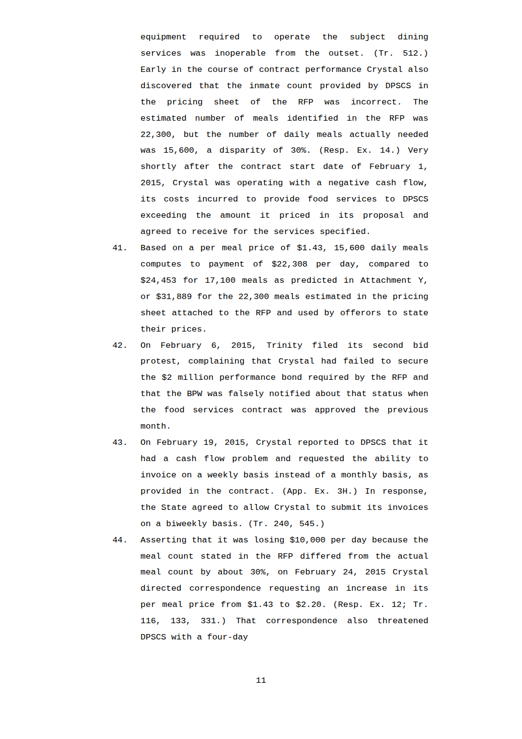equipment required to operate the subject dining services was inoperable from the outset. (Tr. 512.) Early in the course of contract performance Crystal also discovered that the inmate count provided by DPSCS in the pricing sheet of the RFP was incorrect. The estimated number of meals identified in the RFP was 22,300, but the number of daily meals actually needed was 15,600, a disparity of 30%. (Resp. Ex. 14.) Very shortly after the contract start date of February 1, 2015, Crystal was operating with a negative cash flow, its costs incurred to provide food services to DPSCS exceeding the amount it priced in its proposal and agreed to receive for the services specified.
Based on a per meal price of $1.43, 15,600 daily meals computes to payment of $22,308 per day, compared to $24,453 for 17,100 meals as predicted in Attachment Y, or $31,889 for the 22,300 meals estimated in the pricing sheet attached to the RFP and used by offerors to state their prices.
On February 6, 2015, Trinity filed its second bid protest, complaining that Crystal had failed to secure the $2 million performance bond required by the RFP and that the BPW was falsely notified about that status when the food services contract was approved the previous month.
On February 19, 2015, Crystal reported to DPSCS that it had a cash flow problem and requested the ability to invoice on a weekly basis instead of a monthly basis, as provided in the contract. (App. Ex. 3H.) In response, the State agreed to allow Crystal to submit its invoices on a biweekly basis. (Tr. 240, 545.)
Asserting that it was losing $10,000 per day because the meal count stated in the RFP differed from the actual meal count by about 30%, on February 24, 2015 Crystal directed correspondence requesting an increase in its per meal price from $1.43 to $2.20. (Resp. Ex. 12; Tr. 116, 133, 331.) That correspondence also threatened DPSCS with a four-day
11